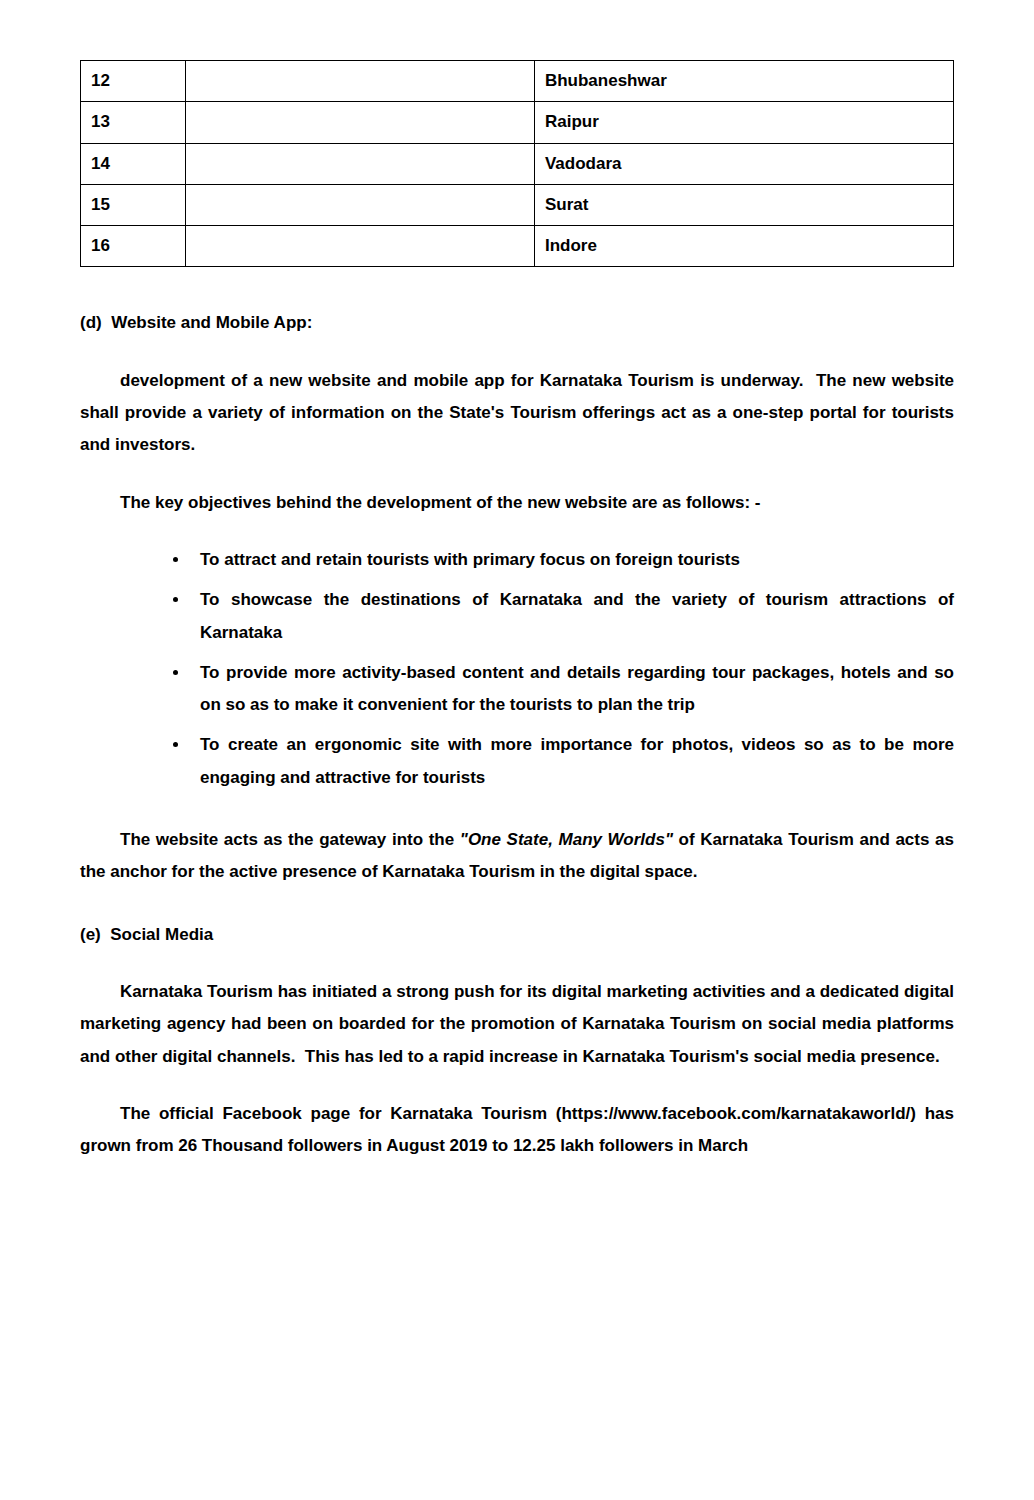| 12 | | Bhubaneshwar |
| 13 | | Raipur |
| 14 | | Vadodara |
| 15 | | Surat |
| 16 | | Indore |
(d) Website and Mobile App:
development of a new website and mobile app for Karnataka Tourism is underway. The new website shall provide a variety of information on the State's Tourism offerings act as a one-step portal for tourists and investors.
The key objectives behind the development of the new website are as follows: -
To attract and retain tourists with primary focus on foreign tourists
To showcase the destinations of Karnataka and the variety of tourism attractions of Karnataka
To provide more activity-based content and details regarding tour packages, hotels and so on so as to make it convenient for the tourists to plan the trip
To create an ergonomic site with more importance for photos, videos so as to be more engaging and attractive for tourists
The website acts as the gateway into the "One State, Many Worlds" of Karnataka Tourism and acts as the anchor for the active presence of Karnataka Tourism in the digital space.
(e) Social Media
Karnataka Tourism has initiated a strong push for its digital marketing activities and a dedicated digital marketing agency had been on boarded for the promotion of Karnataka Tourism on social media platforms and other digital channels. This has led to a rapid increase in Karnataka Tourism's social media presence.
The official Facebook page for Karnataka Tourism (https://www.facebook.com/karnatakaworld/) has grown from 26 Thousand followers in August 2019 to 12.25 lakh followers in March